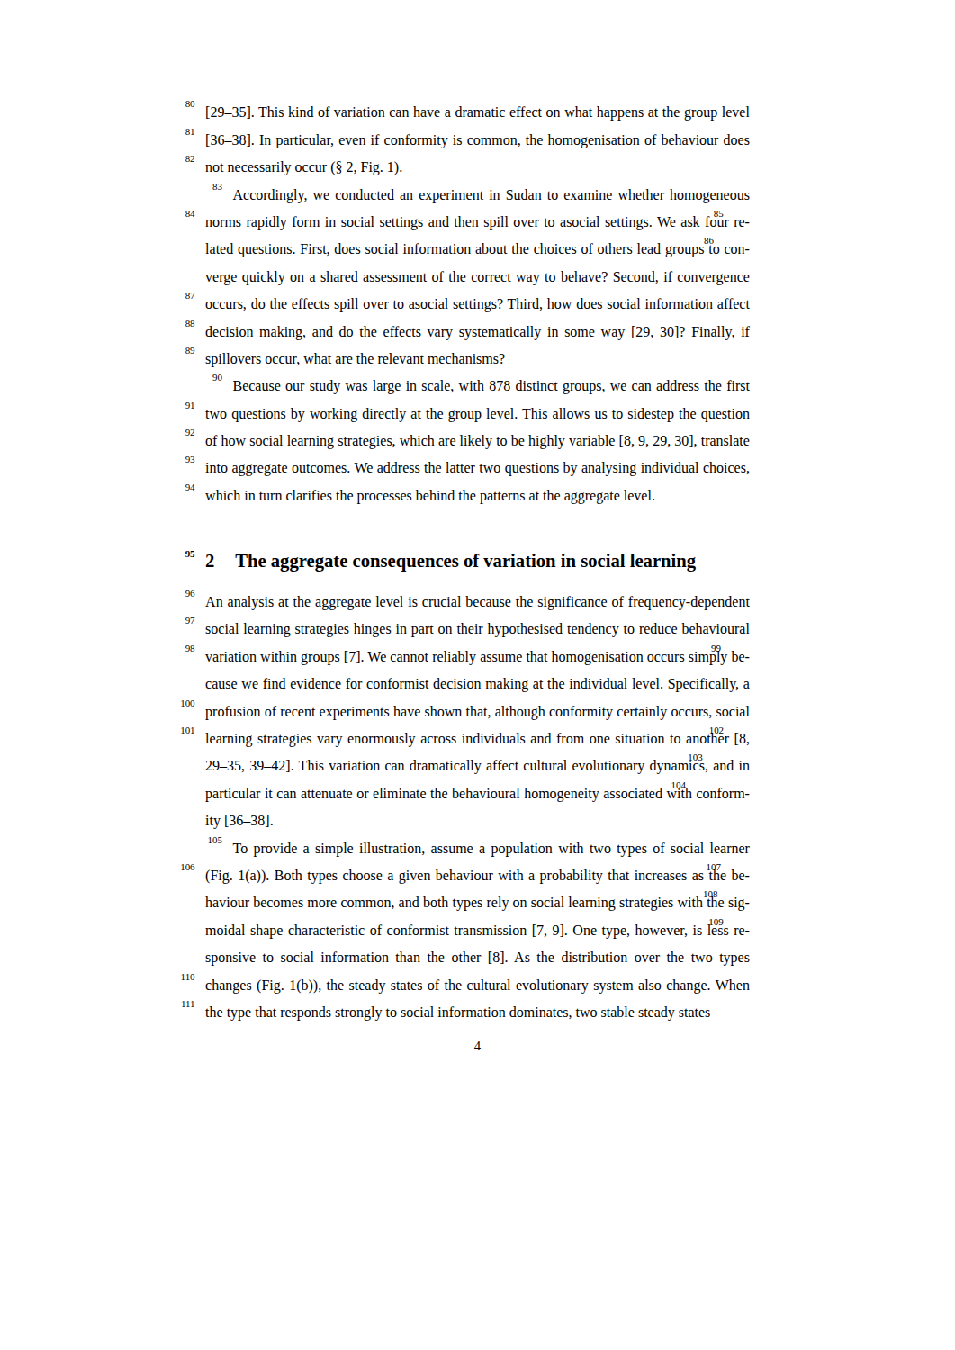80[29–35]. This kind of variation can have a dramatic effect on what happens at the group level 81[36–38]. In particular, even if conformity is common, the homogenisation of behaviour does 82not necessarily occur (§ 2, Fig. 1).
83 Accordingly, we conducted an experiment in Sudan to examine whether homogeneous 84norms rapidly form in social settings and then spill over to asocial settings. We ask four 85related questions. First, does social information about the choices of others lead groups to 86converge quickly on a shared assessment of the correct way to behave? Second, if convergence 87occurs, do the effects spill over to asocial settings? Third, how does social information affect 88decision making, and do the effects vary systematically in some way [29, 30]? Finally, if 89spillovers occur, what are the relevant mechanisms?
90 Because our study was large in scale, with 878 distinct groups, we can address the first 91two questions by working directly at the group level. This allows us to sidestep the question 92of how social learning strategies, which are likely to be highly variable [8, 9, 29, 30], translate 93into aggregate outcomes. We address the latter two questions by analysing individual choices, 94which in turn clarifies the processes behind the patterns at the aggregate level.
952 The aggregate consequences of variation in social learning
96 An analysis at the aggregate level is crucial because the significance of frequency-dependent 97social learning strategies hinges in part on their hypothesised tendency to reduce behavioural 98variation within groups [7]. We cannot reliably assume that homogenisation occurs simply 99because we find evidence for conformist decision making at the individual level. Specifically, a 100profusion of recent experiments have shown that, although conformity certainly occurs, social 101learning strategies vary enormously across individuals and from one situation to another 102[8, 29–35, 39–42]. This variation can dramatically affect cultural evolutionary dynamics, 103and in particular it can attenuate or eliminate the behavioural homogeneity associated with 104conformity [36–38].
105 To provide a simple illustration, assume a population with two types of social learner 106(Fig. 1(a)). Both types choose a given behaviour with a probability that increases as the 107behaviour becomes more common, and both types rely on social learning strategies with the 108sigmoidal shape characteristic of conformist transmission [7, 9]. One type, however, is less 109responsive to social information than the other [8]. As the distribution over the two types 110changes (Fig. 1(b)), the steady states of the cultural evolutionary system also change. When 111the type that responds strongly to social information dominates, two stable steady states
4